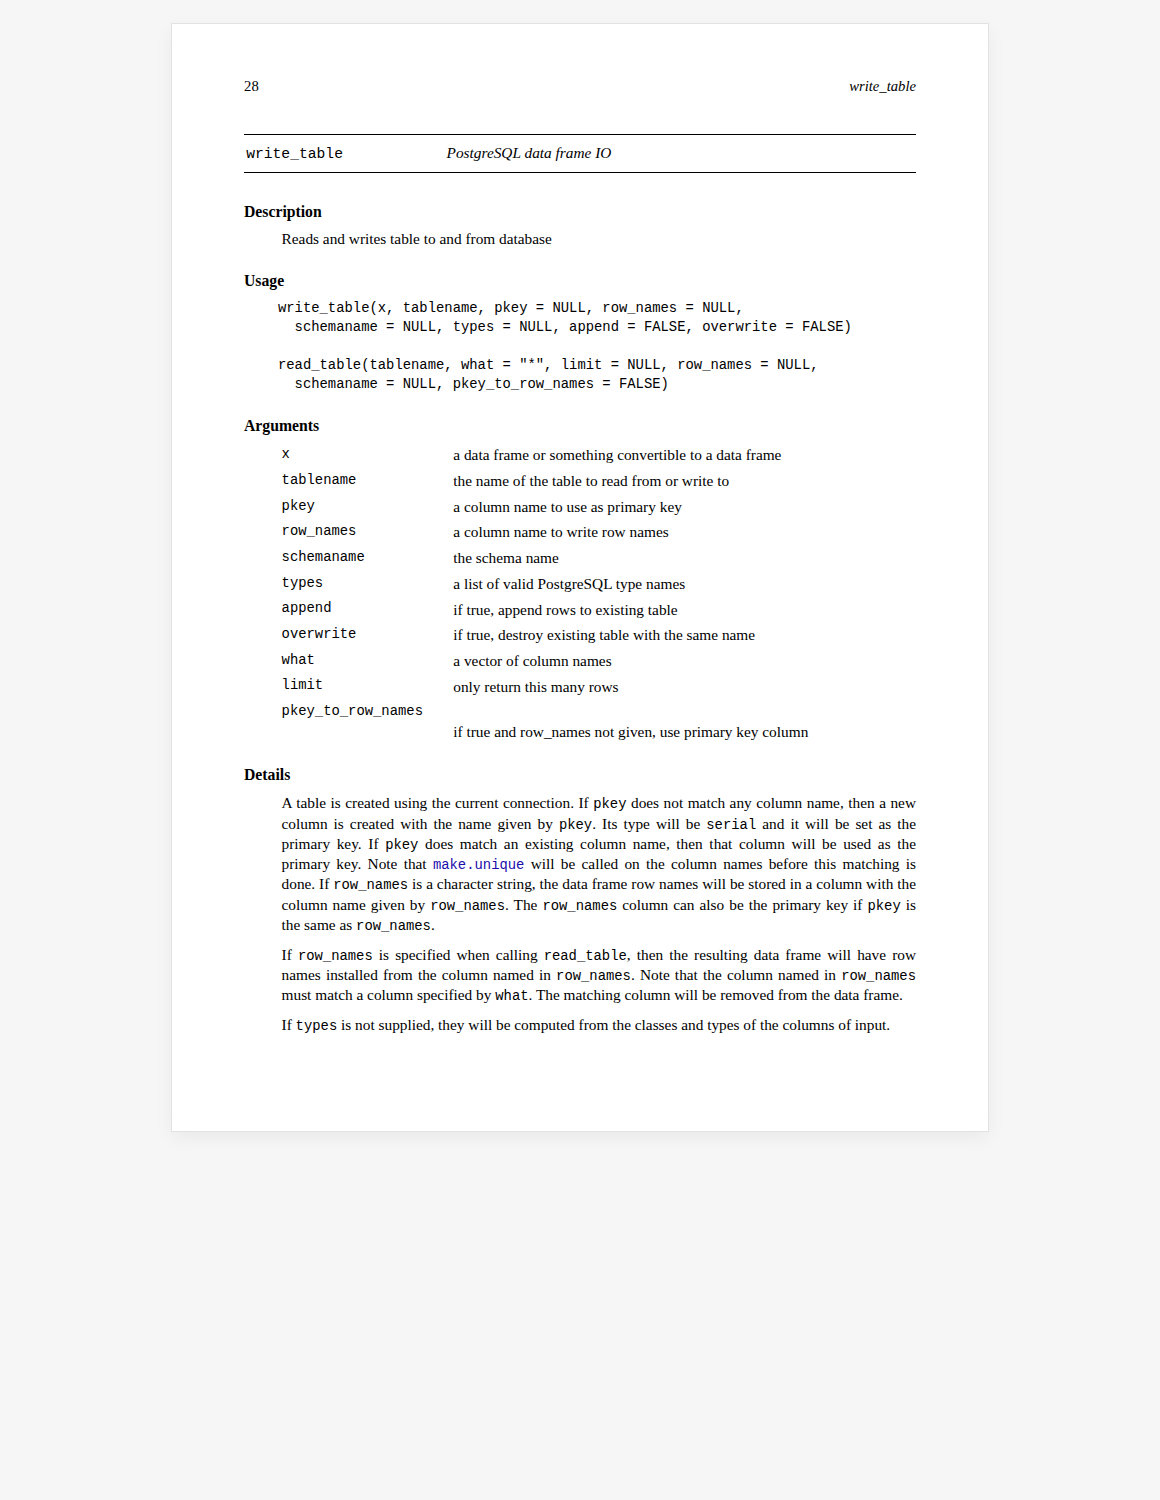28 write_table
| write_table | PostgreSQL data frame IO |
Description
Reads and writes table to and from database
Usage
write_table(x, tablename, pkey = NULL, row_names = NULL,
  schemaname = NULL, types = NULL, append = FALSE, overwrite = FALSE)

read_table(tablename, what = "*", limit = NULL, row_names = NULL,
  schemaname = NULL, pkey_to_row_names = FALSE)
Arguments
x
a data frame or something convertible to a data frame
tablename
the name of the table to read from or write to
pkey
a column name to use as primary key
row_names
a column name to write row names
schemaname
the schema name
types
a list of valid PostgreSQL type names
append
if true, append rows to existing table
overwrite
if true, destroy existing table with the same name
what
a vector of column names
limit
only return this many rows
pkey_to_row_names
if true and row_names not given, use primary key column
Details
A table is created using the current connection. If pkey does not match any column name, then a new column is created with the name given by pkey. Its type will be serial and it will be set as the primary key. If pkey does match an existing column name, then that column will be used as the primary key. Note that make.unique will be called on the column names before this matching is done. If row_names is a character string, the data frame row names will be stored in a column with the column name given by row_names. The row_names column can also be the primary key if pkey is the same as row_names.
If row_names is specified when calling read_table, then the resulting data frame will have row names installed from the column named in row_names. Note that the column named in row_names must match a column specified by what. The matching column will be removed from the data frame.
If types is not supplied, they will be computed from the classes and types of the columns of input.